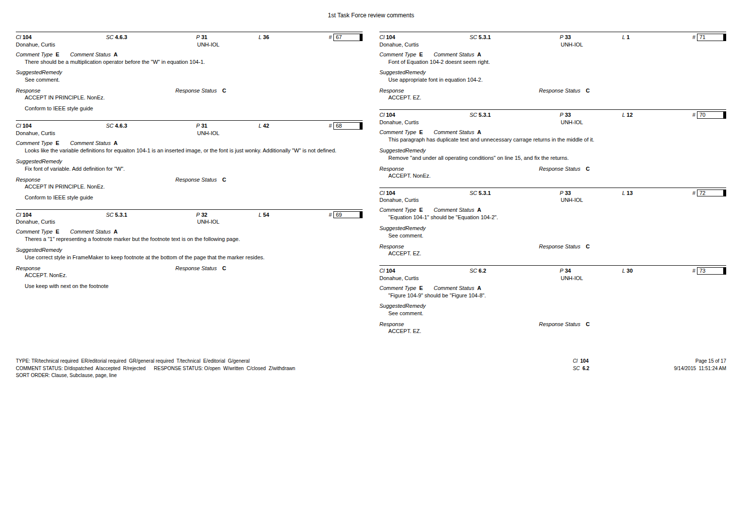1st Task Force review comments
Cl 104 SC 4.6.3 P 31 L 36 # 67
Donahue, Curtis UNH-IOL
Comment Type E Comment Status A
There should be a multiplication operator before the "W" in equation 104-1.
SuggestedRemedy
See comment.
Response Response Status C
ACCEPT IN PRINCIPLE. NonEz.
Conform to IEEE style guide
Cl 104 SC 4.6.3 P 31 L 42 # 68
Donahue, Curtis UNH-IOL
Comment Type E Comment Status A
Looks like the variable definitions for equaiton 104-1 is an inserted image, or the font is just wonky. Additionally "W" is not defined.
SuggestedRemedy
Fix font of variable. Add definition for "W".
Response Response Status C
ACCEPT IN PRINCIPLE. NonEz.
Conform to IEEE style guide
Cl 104 SC 5.3.1 P 32 L 54 # 69
Donahue, Curtis UNH-IOL
Comment Type E Comment Status A
Theres a "1" representing a footnote marker but the footnote text is on the following page.
SuggestedRemedy
Use correct style in FrameMaker to keep footnote at the bottom of the page that the marker resides.
Response Response Status C
ACCEPT. NonEz.
Use keep with next on the footnote
Cl 104 SC 5.3.1 P 33 L 1 # 71
Donahue, Curtis UNH-IOL
Comment Type E Comment Status A
Font of Equation 104-2 doesnt seem right.
SuggestedRemedy
Use appropriate font in equation 104-2.
Response Response Status C
ACCEPT. EZ.
Cl 104 SC 5.3.1 P 33 L 12 # 70
Donahue, Curtis UNH-IOL
Comment Type E Comment Status A
This paragraph has duplicate text and unnecessary carrage returns in the middle of it.
SuggestedRemedy
Remove "and under all operating conditions" on line 15, and fix the returns.
Response Response Status C
ACCEPT. NonEz.
Cl 104 SC 5.3.1 P 33 L 13 # 72
Donahue, Curtis UNH-IOL
Comment Type E Comment Status A
"Equation 104-1" should be "Equation 104-2".
SuggestedRemedy
See comment.
Response Response Status C
ACCEPT. EZ.
Cl 104 SC 6.2 P 34 L 30 # 73
Donahue, Curtis UNH-IOL
Comment Type E Comment Status A
"Figure 104-9" should be "Figure 104-8".
SuggestedRemedy
See comment.
Response Response Status C
ACCEPT. EZ.
TYPE: TR/technical required ER/editorial required GR/general required T/technical E/editorial G/general
COMMENT STATUS: D/dispatched A/accepted R/rejected RESPONSE STATUS: O/open W/written C/closed Z/withdrawn
SORT ORDER: Clause, Subclause, page, line
Cl 104
SC 6.2
Page 15 of 17
9/14/2015 11:51:24 AM